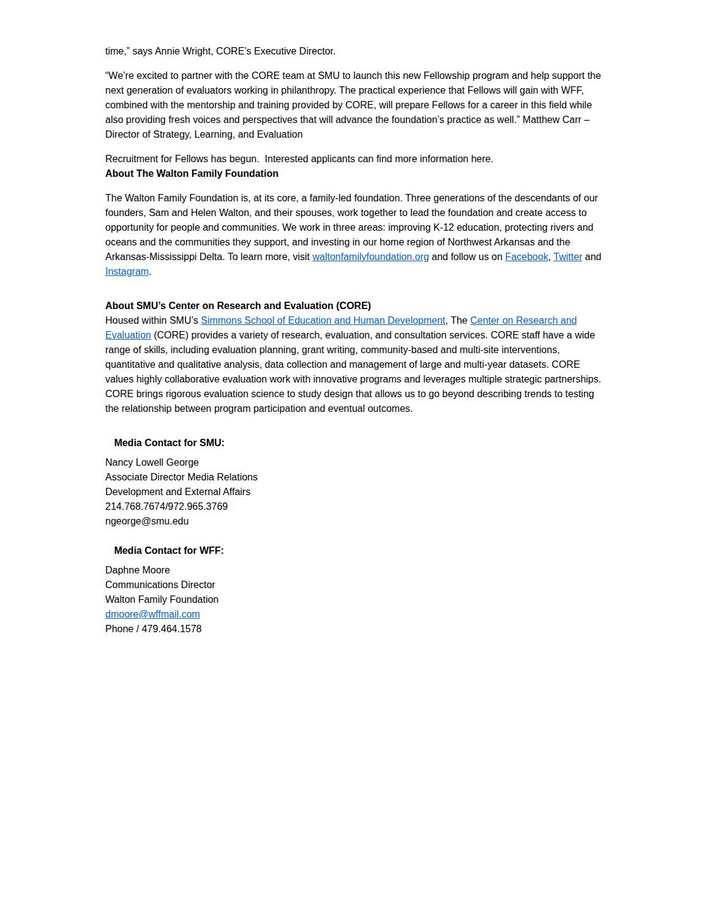time,” says Annie Wright, CORE’s Executive Director.
“We’re excited to partner with the CORE team at SMU to launch this new Fellowship program and help support the next generation of evaluators working in philanthropy. The practical experience that Fellows will gain with WFF, combined with the mentorship and training provided by CORE, will prepare Fellows for a career in this field while also providing fresh voices and perspectives that will advance the foundation’s practice as well.” Matthew Carr – Director of Strategy, Learning, and Evaluation
Recruitment for Fellows has begun. Interested applicants can find more information here.
About The Walton Family Foundation
The Walton Family Foundation is, at its core, a family-led foundation. Three generations of the descendants of our founders, Sam and Helen Walton, and their spouses, work together to lead the foundation and create access to opportunity for people and communities. We work in three areas: improving K-12 education, protecting rivers and oceans and the communities they support, and investing in our home region of Northwest Arkansas and the Arkansas-Mississippi Delta. To learn more, visit waltonfamilyfoundation.org and follow us on Facebook, Twitter and Instagram.
About SMU’s Center on Research and Evaluation (CORE)
Housed within SMU’s Simmons School of Education and Human Development, The Center on Research and Evaluation (CORE) provides a variety of research, evaluation, and consultation services. CORE staff have a wide range of skills, including evaluation planning, grant writing, community-based and multi-site interventions, quantitative and qualitative analysis, data collection and management of large and multi-year datasets. CORE values highly collaborative evaluation work with innovative programs and leverages multiple strategic partnerships. CORE brings rigorous evaluation science to study design that allows us to go beyond describing trends to testing the relationship between program participation and eventual outcomes.
Media Contact for SMU:
Nancy Lowell George
Associate Director Media Relations
Development and External Affairs
214.768.7674/972.965.3769
ngeorge@smu.edu
Media Contact for WFF:
Daphne Moore
Communications Director
Walton Family Foundation
dmoore@wffmail.com
Phone / 479.464.1578